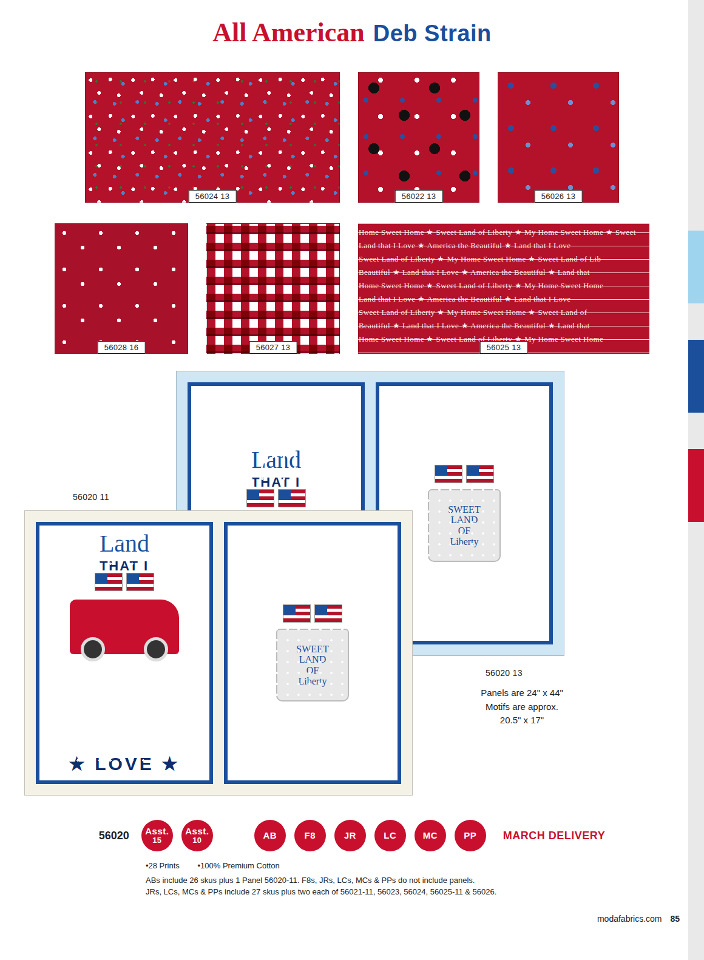All American Deb Strain
56024 13
56022 13
56026 13
56028 16
56027 13
Home Sweet Home ★ Sweet Land of Liberty ★ My Home Sweet Home ★ Sweet
Land that I Love ★ America the Beautiful ★ Land that I Love
Sweet Land of Liberty ★ My Home Sweet Home ★ Sweet Land of Lib
Beautiful ★ Land that I Love ★ America the Beautiful ★ Land that
Home Sweet Home ★ Sweet Land of Liberty ★ My Home Sweet Home
Land that I Love ★ America the Beautiful ★ Land that I Love
Sweet Land of Liberty ★ My Home Sweet Home ★ Sweet Land of
Beautiful ★ Land that I Love ★ America the Beautiful ★ Land that
Home Sweet Home ★ Sweet Land of Liberty ★ My Home Sweet Home
56025 13
Land THAT I
SWEET
LAND
OF
Liberty
Land THAT I
★ LOVE ★
SWEET
LAND
OF
Liberty
56020 11
56020 13
Panels are 24" x 44"
Motifs are approx.
20.5" x 17"
56020 Asst.15 Asst.10 AB F8 JR LC MC PP MARCH DELIVERY
•28 Prints •100% Premium Cotton
ABs include 26 skus plus 1 Panel 56020-11. F8s, JRs, LCs, MCs & PPs do not include panels.
JRs, LCs, MCs & PPs include 27 skus plus two each of 56021-11, 56023, 56024, 56025-11 & 56026.
modafabrics.com 85